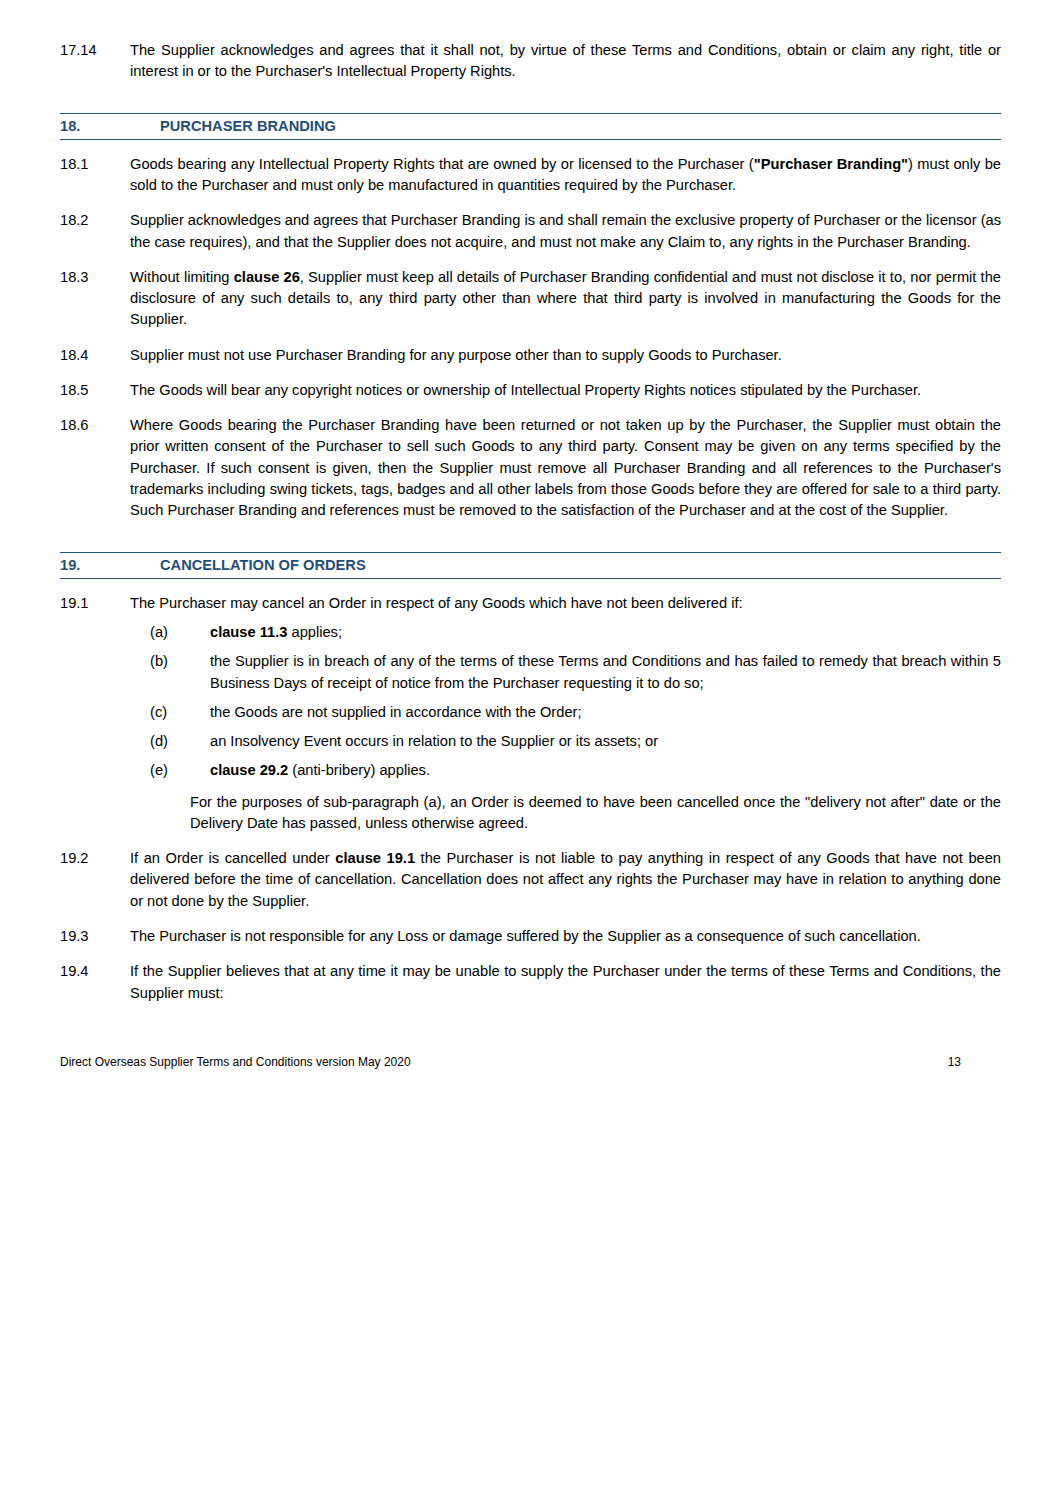17.14
The Supplier acknowledges and agrees that it shall not, by virtue of these Terms and Conditions, obtain or claim any right, title or interest in or to the Purchaser's Intellectual Property Rights.
18. PURCHASER BRANDING
18.1
Goods bearing any Intellectual Property Rights that are owned by or licensed to the Purchaser ("Purchaser Branding") must only be sold to the Purchaser and must only be manufactured in quantities required by the Purchaser.
18.2
Supplier acknowledges and agrees that Purchaser Branding is and shall remain the exclusive property of Purchaser or the licensor (as the case requires), and that the Supplier does not acquire, and must not make any Claim to, any rights in the Purchaser Branding.
18.3
Without limiting clause 26, Supplier must keep all details of Purchaser Branding confidential and must not disclose it to, nor permit the disclosure of any such details to, any third party other than where that third party is involved in manufacturing the Goods for the Supplier.
18.4
Supplier must not use Purchaser Branding for any purpose other than to supply Goods to Purchaser.
18.5
The Goods will bear any copyright notices or ownership of Intellectual Property Rights notices stipulated by the Purchaser.
18.6
Where Goods bearing the Purchaser Branding have been returned or not taken up by the Purchaser, the Supplier must obtain the prior written consent of the Purchaser to sell such Goods to any third party. Consent may be given on any terms specified by the Purchaser. If such consent is given, then the Supplier must remove all Purchaser Branding and all references to the Purchaser's trademarks including swing tickets, tags, badges and all other labels from those Goods before they are offered for sale to a third party. Such Purchaser Branding and references must be removed to the satisfaction of the Purchaser and at the cost of the Supplier.
19. CANCELLATION OF ORDERS
19.1
The Purchaser may cancel an Order in respect of any Goods which have not been delivered if:
(a)
clause 11.3 applies;
(b)
the Supplier is in breach of any of the terms of these Terms and Conditions and has failed to remedy that breach within 5 Business Days of receipt of notice from the Purchaser requesting it to do so;
(c)
the Goods are not supplied in accordance with the Order;
(d)
an Insolvency Event occurs in relation to the Supplier or its assets; or
(e)
clause 29.2 (anti-bribery) applies.
For the purposes of sub-paragraph (a), an Order is deemed to have been cancelled once the "delivery not after" date or the Delivery Date has passed, unless otherwise agreed.
19.2
If an Order is cancelled under clause 19.1 the Purchaser is not liable to pay anything in respect of any Goods that have not been delivered before the time of cancellation. Cancellation does not affect any rights the Purchaser may have in relation to anything done or not done by the Supplier.
19.3
The Purchaser is not responsible for any Loss or damage suffered by the Supplier as a consequence of such cancellation.
19.4
If the Supplier believes that at any time it may be unable to supply the Purchaser under the terms of these Terms and Conditions, the Supplier must:
Direct Overseas Supplier Terms and Conditions version May 2020 13